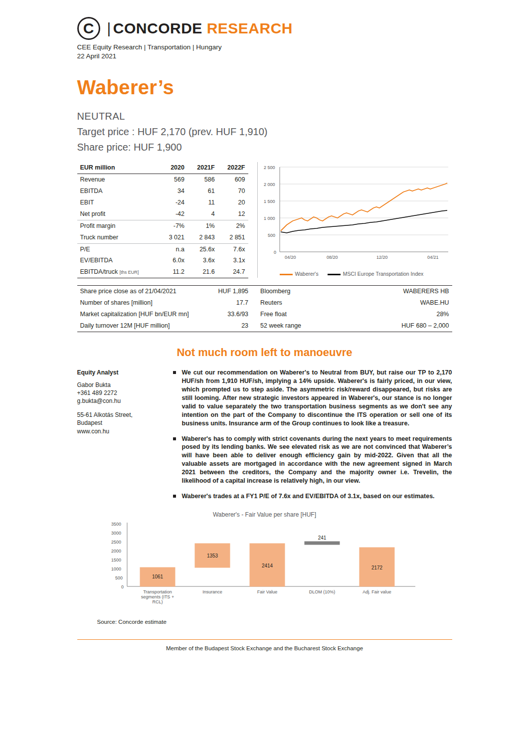C
|CONCORDE RESEARCH
CEE Equity Research | Transportation | Hungary 22 April 2021
Waberer’s
NEUTRAL
Target price : HUF 2,170 (prev. HUF 1,910)
Share price: HUF 1,900
| EUR million | 2020 | 2021F | 2022F |
| --- | --- | --- | --- |
| Revenue | 569 | 586 | 609 |
| EBITDA | 34 | 61 | 70 |
| EBIT | -24 | 11 | 20 |
| Net profit | -42 | 4 | 12 |
| Profit margin | -7% | 1% | 2% |
| Truck number | 3 021 | 2 843 | 2 851 |
| P/E | n.a | 25.6x | 7.6x |
| EV/EBITDA | 6.0x | 3.6x | 3.1x |
| EBITDA/truck [ths EUR] | 11.2 | 21.6 | 24.7 |
2 500 2 000 1 500 1 000 500 0 04/20 08/20 12/20 04/21
Waberer's MSCI Europe Transportation Index
| Share price close as of 21/04/2021 | HUF 1,895 | Bloomberg | WABERERS HB |
| Number of shares [million] | 17.7 | Reuters | WABE.HU |
| Market capitalization [HUF bn/EUR mn] | 33.6/93 | Free float | 28% |
| Daily turnover 12M [HUF million] | 23 | 52 week range | HUF 680 – 2,000 |
Not much room left to manoeuvre
Equity Analyst
Gabor Bukta
+361 489 2272
g.bukta@con.hu
55-61 Alkotás Street,
Budapest
www.con.hu
We cut our recommendation on Waberer's to Neutral from BUY, but raise our TP to 2,170 HUF/sh from 1,910 HUF/sh, implying a 14% upside. Waberer's is fairly priced, in our view, which prompted us to step aside. The asymmetric risk/reward disappeared, but risks are still looming. After new strategic investors appeared in Waberer's, our stance is no longer valid to value separately the two transportation business segments as we don't see any intention on the part of the Company to discontinue the ITS operation or sell one of its business units. Insurance arm of the Group continues to look like a treasure.
Waberer's has to comply with strict covenants during the next years to meet requirements posed by its lending banks. We see elevated risk as we are not convinced that Waberer’s will have been able to deliver enough efficiency gain by mid-2022. Given that all the valuable assets are mortgaged in accordance with the new agreement signed in March 2021 between the creditors, the Company and the majority owner i.e. Trevelin, the likelihood of a capital increase is relatively high, in our view.
Waberer's trades at a FY1 P/E of 7.6x and EV/EBITDA of 3.1x, based on our estimates.
Waberer's - Fair Value per share [HUF]
3500 3000 2500 2000 1500 1000 500 0 1061 1353 2414 241 2172 Transportation segments (ITS + RCL) Insurance Fair Value DLOM (10%) Adj. Fair value
Source: Concorde estimate
Member of the Budapest Stock Exchange and the Bucharest Stock Exchange